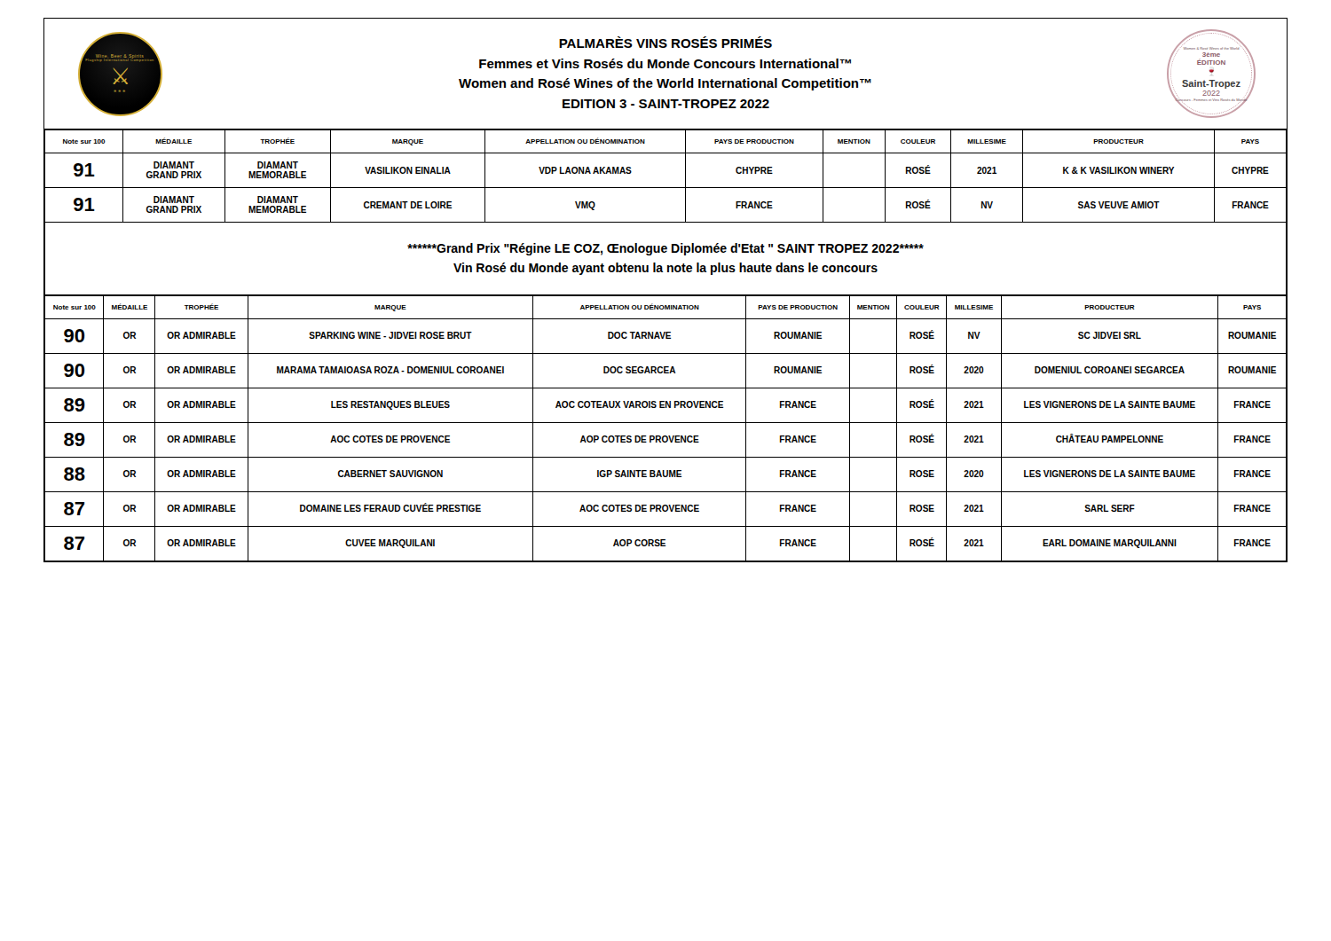Wine, Beer & Spirits
Flagship International Competition
⚔
❄ ❄ ❄
PALMARÈS VINS ROSÉS PRIMÉS
Femmes et Vins Rosés du Monde Concours International™
Women and Rosé Wines of the World International Competition™
EDITION 3 - SAINT-TROPEZ 2022
Women & Rosé Wines of the World
3ème
ÉDITION
🍷
Saint-Tropez
2022
Concours - Femmes et Vins Rosés du Monde
| Note sur 100 | Médaille | Trophée | MARQUE | APPELLATION OU DÉNOMINATION | PAYS DE PRODUCTION | MENTION | COULEUR | MILLESIME | PRODUCTEUR | PAYS |
| --- | --- | --- | --- | --- | --- | --- | --- | --- | --- | --- |
| 91 | DIAMANT GRAND PRIX | DIAMANT MEMORABLE | VASILIKON EINALIA | VDP LAONA AKAMAS | CHYPRE | | ROSÉ | 2021 | K & K VASILIKON WINERY | CHYPRE |
| 91 | DIAMANT GRAND PRIX | DIAMANT MEMORABLE | CREMANT DE LOIRE | VMQ | FRANCE | | ROSÉ | NV | SAS VEUVE AMIOT | FRANCE |
******Grand Prix "Régine LE COZ, Œnologue Diplomée d'Etat " SAINT TROPEZ 2022*****
Vin Rosé du Monde ayant obtenu la note la plus haute dans le concours
| Note sur 100 | Médaille | Trophée | MARQUE | APPELLATION OU DÉNOMINATION | PAYS DE PRODUCTION | MENTION | COULEUR | MILLESIME | PRODUCTEUR | PAYS |
| --- | --- | --- | --- | --- | --- | --- | --- | --- | --- | --- |
| 90 | OR | OR ADMIRABLE | SPARKING WINE - JIDVEI ROSE BRUT | DOC TARNAVE | ROUMANIE | | ROSÉ | NV | SC JIDVEI SRL | ROUMANIE |
| 90 | OR | OR ADMIRABLE | MARAMA TAMAIOASA ROZA - DOMENIUL COROANEI | DOC SEGARCEA | ROUMANIE | | ROSÉ | 2020 | DOMENIUL COROANEI SEGARCEA | ROUMANIE |
| 89 | OR | OR ADMIRABLE | LES RESTANQUES BLEUES | AOC COTEAUX VAROIS EN PROVENCE | FRANCE | | ROSÉ | 2021 | LES VIGNERONS DE LA SAINTE BAUME | FRANCE |
| 89 | OR | OR ADMIRABLE | AOC COTES DE PROVENCE | AOP COTES DE PROVENCE | FRANCE | | ROSÉ | 2021 | CHÂTEAU PAMPELONNE | FRANCE |
| 88 | OR | OR ADMIRABLE | CABERNET SAUVIGNON | IGP SAINTE BAUME | FRANCE | | ROSE | 2020 | LES VIGNERONS DE LA SAINTE BAUME | FRANCE |
| 87 | OR | OR ADMIRABLE | DOMAINE LES FERAUD CUVÉE PRESTIGE | AOC COTES DE PROVENCE | FRANCE | | ROSE | 2021 | SARL SERF | FRANCE |
| 87 | OR | OR ADMIRABLE | CUVEE MARQUILANI | AOP CORSE | FRANCE | | ROSÉ | 2021 | EARL DOMAINE MARQUILANNI | FRANCE |